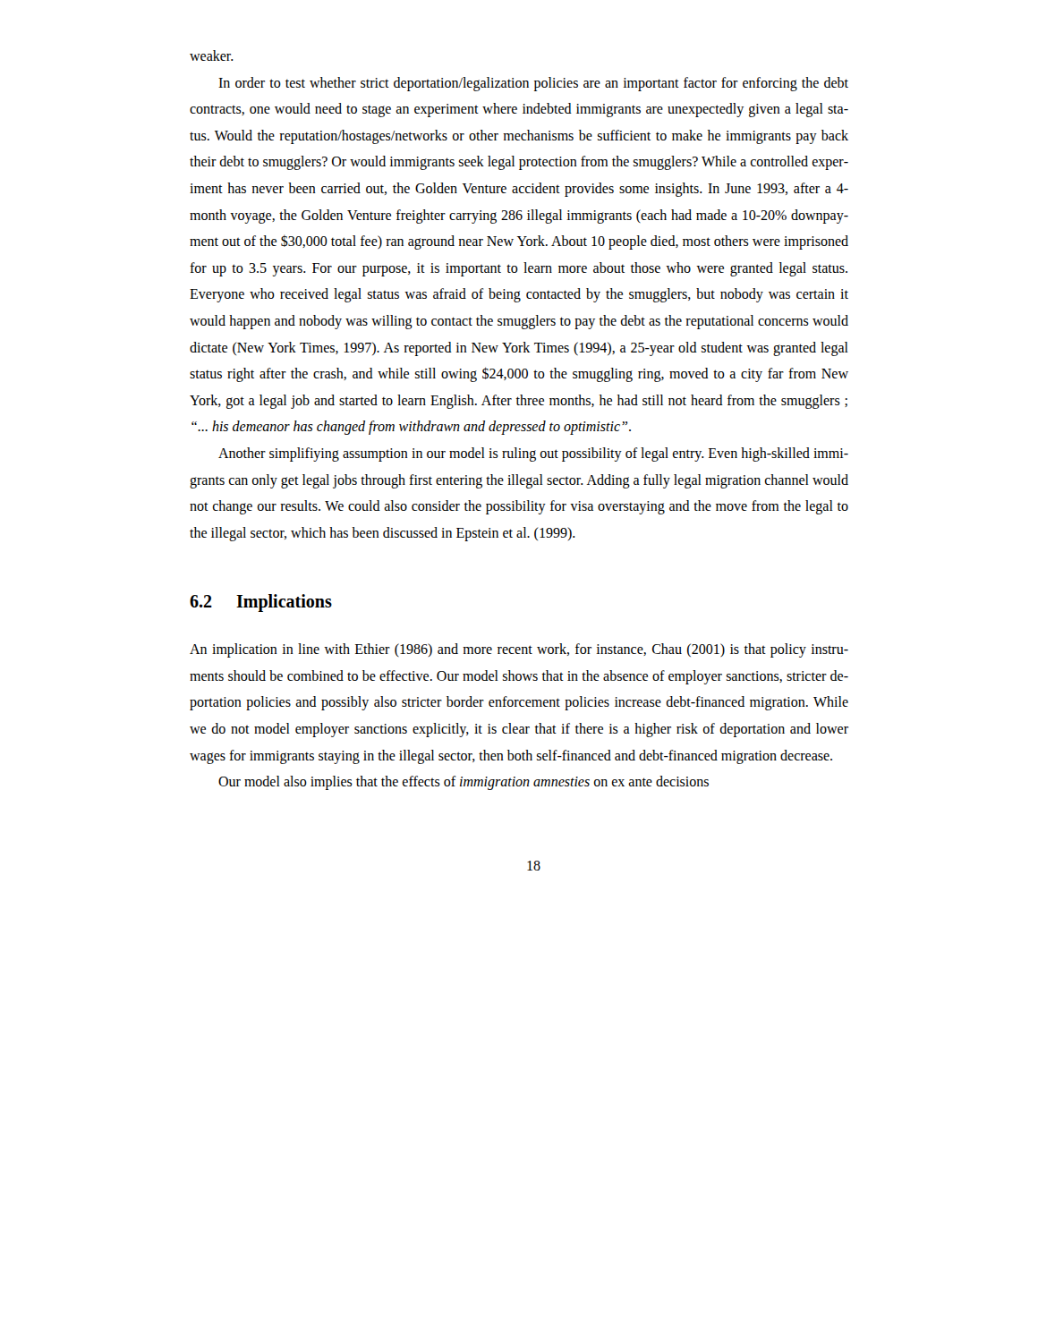weaker.
In order to test whether strict deportation/legalization policies are an important factor for enforcing the debt contracts, one would need to stage an experiment where indebted immigrants are unexpectedly given a legal status. Would the reputation/hostages/networks or other mechanisms be sufficient to make he immigrants pay back their debt to smugglers? Or would immigrants seek legal protection from the smugglers? While a controlled experiment has never been carried out, the Golden Venture accident provides some insights. In June 1993, after a 4-month voyage, the Golden Venture freighter carrying 286 illegal immigrants (each had made a 10-20% downpayment out of the $30,000 total fee) ran aground near New York. About 10 people died, most others were imprisoned for up to 3.5 years. For our purpose, it is important to learn more about those who were granted legal status. Everyone who received legal status was afraid of being contacted by the smugglers, but nobody was certain it would happen and nobody was willing to contact the smugglers to pay the debt as the reputational concerns would dictate (New York Times, 1997). As reported in New York Times (1994), a 25-year old student was granted legal status right after the crash, and while still owing $24,000 to the smuggling ring, moved to a city far from New York, got a legal job and started to learn English. After three months, he had still not heard from the smugglers ; “... his demeanor has changed from withdrawn and depressed to optimistic”.
Another simplifiying assumption in our model is ruling out possibility of legal entry. Even high-skilled immigrants can only get legal jobs through first entering the illegal sector. Adding a fully legal migration channel would not change our results. We could also consider the possibility for visa overstaying and the move from the legal to the illegal sector, which has been discussed in Epstein et al. (1999).
6.2 Implications
An implication in line with Ethier (1986) and more recent work, for instance, Chau (2001) is that policy instruments should be combined to be effective. Our model shows that in the absence of employer sanctions, stricter deportation policies and possibly also stricter border enforcement policies increase debt-financed migration. While we do not model employer sanctions explicitly, it is clear that if there is a higher risk of deportation and lower wages for immigrants staying in the illegal sector, then both self-financed and debt-financed migration decrease.
Our model also implies that the effects of immigration amnesties on ex ante decisions
18